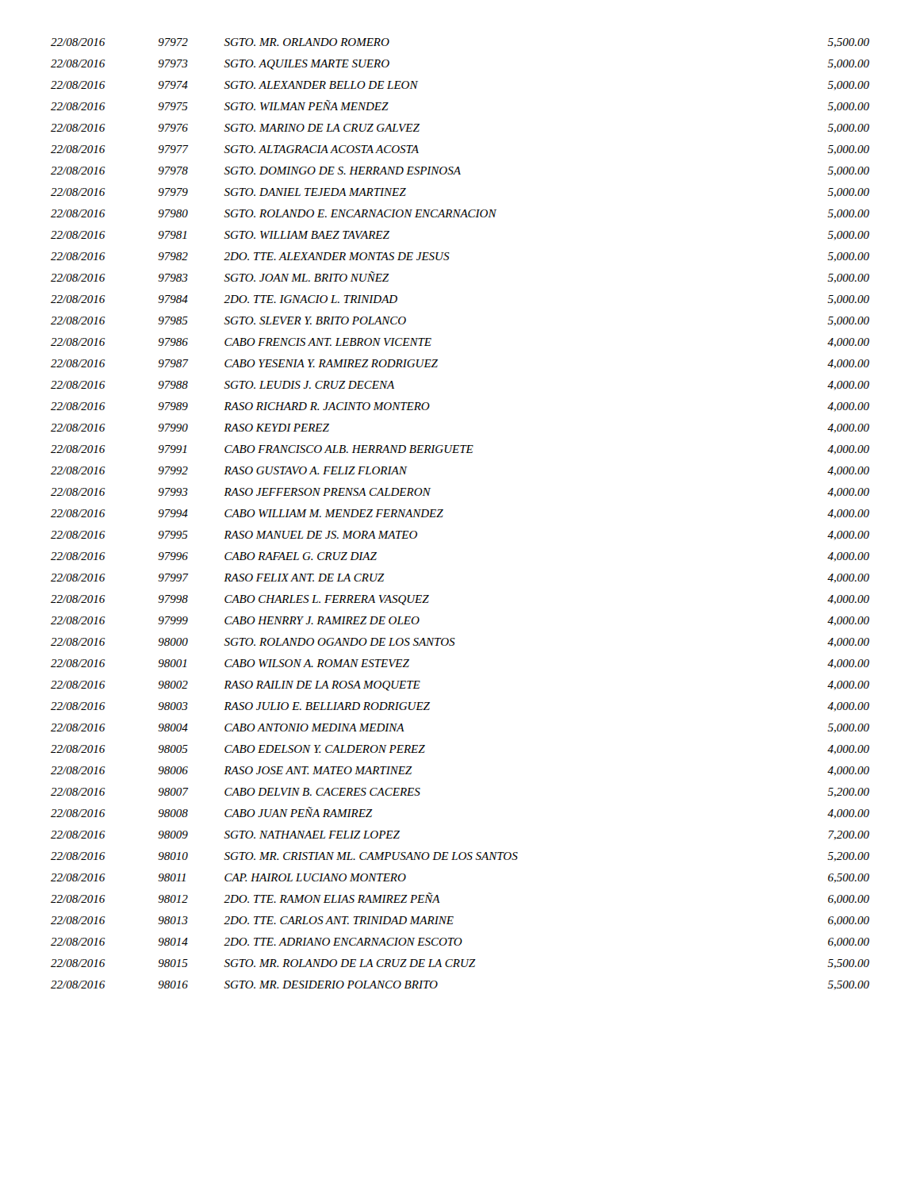| 22/08/2016 | 97972 | SGTO. MR. ORLANDO ROMERO | 5,500.00 |
| 22/08/2016 | 97973 | SGTO. AQUILES MARTE SUERO | 5,000.00 |
| 22/08/2016 | 97974 | SGTO. ALEXANDER BELLO DE LEON | 5,000.00 |
| 22/08/2016 | 97975 | SGTO. WILMAN PEÑA MENDEZ | 5,000.00 |
| 22/08/2016 | 97976 | SGTO. MARINO DE LA CRUZ GALVEZ | 5,000.00 |
| 22/08/2016 | 97977 | SGTO. ALTAGRACIA ACOSTA ACOSTA | 5,000.00 |
| 22/08/2016 | 97978 | SGTO. DOMINGO DE S. HERRAND ESPINOSA | 5,000.00 |
| 22/08/2016 | 97979 | SGTO. DANIEL TEJEDA MARTINEZ | 5,000.00 |
| 22/08/2016 | 97980 | SGTO. ROLANDO E. ENCARNACION ENCARNACION | 5,000.00 |
| 22/08/2016 | 97981 | SGTO. WILLIAM BAEZ TAVAREZ | 5,000.00 |
| 22/08/2016 | 97982 | 2DO. TTE. ALEXANDER MONTAS DE JESUS | 5,000.00 |
| 22/08/2016 | 97983 | SGTO. JOAN ML. BRITO NUÑEZ | 5,000.00 |
| 22/08/2016 | 97984 | 2DO. TTE. IGNACIO L. TRINIDAD | 5,000.00 |
| 22/08/2016 | 97985 | SGTO. SLEVER Y. BRITO POLANCO | 5,000.00 |
| 22/08/2016 | 97986 | CABO FRENCIS ANT. LEBRON VICENTE | 4,000.00 |
| 22/08/2016 | 97987 | CABO YESENIA Y. RAMIREZ RODRIGUEZ | 4,000.00 |
| 22/08/2016 | 97988 | SGTO. LEUDIS J. CRUZ DECENA | 4,000.00 |
| 22/08/2016 | 97989 | RASO RICHARD R. JACINTO MONTERO | 4,000.00 |
| 22/08/2016 | 97990 | RASO KEYDI PEREZ | 4,000.00 |
| 22/08/2016 | 97991 | CABO FRANCISCO ALB. HERRAND BERIGUETE | 4,000.00 |
| 22/08/2016 | 97992 | RASO GUSTAVO A. FELIZ FLORIAN | 4,000.00 |
| 22/08/2016 | 97993 | RASO JEFFERSON PRENSA CALDERON | 4,000.00 |
| 22/08/2016 | 97994 | CABO WILLIAM M. MENDEZ FERNANDEZ | 4,000.00 |
| 22/08/2016 | 97995 | RASO MANUEL DE JS. MORA MATEO | 4,000.00 |
| 22/08/2016 | 97996 | CABO RAFAEL G. CRUZ DIAZ | 4,000.00 |
| 22/08/2016 | 97997 | RASO FELIX ANT. DE LA CRUZ | 4,000.00 |
| 22/08/2016 | 97998 | CABO CHARLES L. FERRERA VASQUEZ | 4,000.00 |
| 22/08/2016 | 97999 | CABO HENRRY J. RAMIREZ DE OLEO | 4,000.00 |
| 22/08/2016 | 98000 | SGTO. ROLANDO OGANDO DE LOS SANTOS | 4,000.00 |
| 22/08/2016 | 98001 | CABO WILSON A. ROMAN ESTEVEZ | 4,000.00 |
| 22/08/2016 | 98002 | RASO RAILIN DE LA ROSA MOQUETE | 4,000.00 |
| 22/08/2016 | 98003 | RASO JULIO E. BELLIARD RODRIGUEZ | 4,000.00 |
| 22/08/2016 | 98004 | CABO ANTONIO MEDINA MEDINA | 5,000.00 |
| 22/08/2016 | 98005 | CABO EDELSON Y. CALDERON PEREZ | 4,000.00 |
| 22/08/2016 | 98006 | RASO JOSE ANT. MATEO MARTINEZ | 4,000.00 |
| 22/08/2016 | 98007 | CABO DELVIN B. CACERES CACERES | 5,200.00 |
| 22/08/2016 | 98008 | CABO JUAN PEÑA RAMIREZ | 4,000.00 |
| 22/08/2016 | 98009 | SGTO. NATHANAEL FELIZ LOPEZ | 7,200.00 |
| 22/08/2016 | 98010 | SGTO. MR. CRISTIAN ML. CAMPUSANO DE LOS SANTOS | 5,200.00 |
| 22/08/2016 | 98011 | CAP. HAIROL LUCIANO MONTERO | 6,500.00 |
| 22/08/2016 | 98012 | 2DO. TTE. RAMON ELIAS RAMIREZ PEÑA | 6,000.00 |
| 22/08/2016 | 98013 | 2DO. TTE. CARLOS ANT. TRINIDAD MARINE | 6,000.00 |
| 22/08/2016 | 98014 | 2DO. TTE. ADRIANO ENCARNACION ESCOTO | 6,000.00 |
| 22/08/2016 | 98015 | SGTO. MR. ROLANDO DE LA CRUZ DE LA CRUZ | 5,500.00 |
| 22/08/2016 | 98016 | SGTO. MR. DESIDERIO POLANCO BRITO | 5,500.00 |